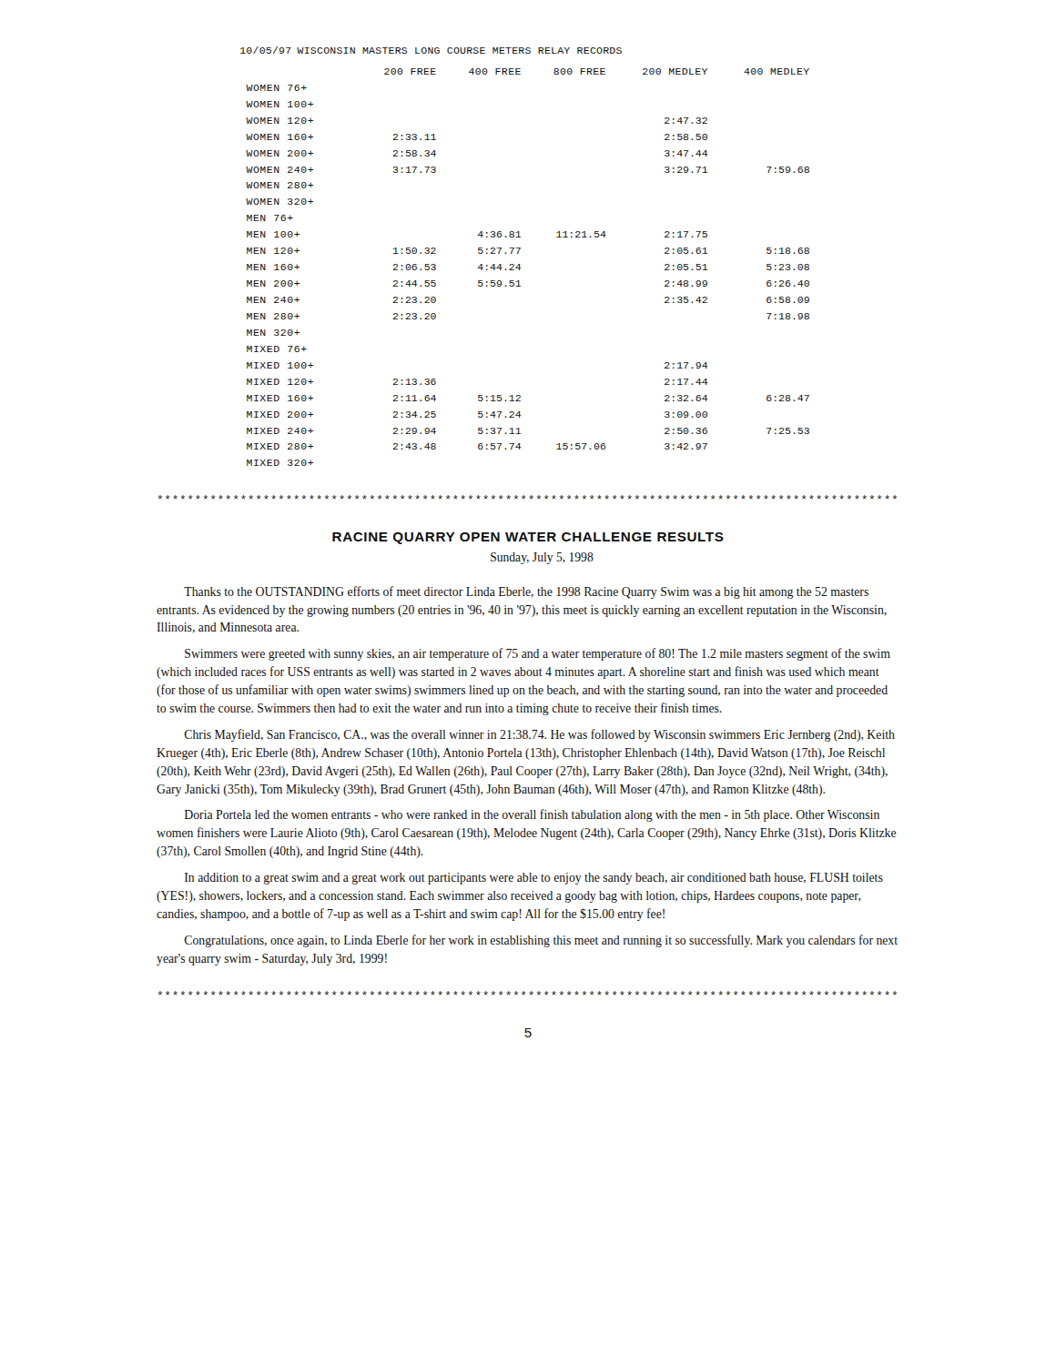10/05/97 WISCONSIN MASTERS LONG COURSE METERS RELAY RECORDS
| | 200 FREE | 400 FREE | 800 FREE | 200 MEDLEY | 400 MEDLEY |
| --- | --- | --- | --- | --- | --- |
| WOMEN 76+ | | | | | |
| WOMEN 100+ | | | | | |
| WOMEN 120+ | | | | 2:47.32 | |
| WOMEN 160+ | 2:33.11 | | | 2:58.50 | |
| WOMEN 200+ | 2:58.34 | | | 3:47.44 | |
| WOMEN 240+ | 3:17.73 | | | 3:29.71 | 7:59.68 |
| WOMEN 280+ | | | | | |
| WOMEN 320+ | | | | | |
| MEN 76+ | | | | | |
| MEN 100+ | | 4:36.81 | 11:21.54 | 2:17.75 | |
| MEN 120+ | 1:50.32 | 5:27.77 | | 2:05.61 | 5:18.68 |
| MEN 160+ | 2:06.53 | 4:44.24 | | 2:05.51 | 5:23.08 |
| MEN 200+ | 2:44.55 | 5:59.51 | | 2:48.99 | 6:26.40 |
| MEN 240+ | 2:23.20 | | | 2:35.42 | 6:58.09 |
| MEN 280+ | 2:23.20 | | | | 7:18.98 |
| MEN 320+ | | | | | |
| MIXED 76+ | | | | | |
| MIXED 100+ | | | | 2:17.94 | |
| MIXED 120+ | 2:13.36 | | | 2:17.44 | |
| MIXED 160+ | 2:11.64 | 5:15.12 | | 2:32.64 | 6:28.47 |
| MIXED 200+ | 2:34.25 | 5:47.24 | | 3:09.00 | |
| MIXED 240+ | 2:29.94 | 5:37.11 | | 2:50.36 | 7:25.53 |
| MIXED 280+ | 2:43.48 | 6:57.74 | 15:57.06 | 3:42.97 | |
| MIXED 320+ | | | | | |
**********************************************************************************************************
RACINE QUARRY OPEN WATER CHALLENGE RESULTS
Sunday, July 5, 1998
Thanks to the OUTSTANDING efforts of meet director Linda Eberle, the 1998 Racine Quarry Swim was a big hit among the 52 masters entrants. As evidenced by the growing numbers (20 entries in '96, 40 in '97), this meet is quickly earning an excellent reputation in the Wisconsin, Illinois, and Minnesota area.
Swimmers were greeted with sunny skies, an air temperature of 75 and a water temperature of 80! The 1.2 mile masters segment of the swim (which included races for USS entrants as well) was started in 2 waves about 4 minutes apart. A shoreline start and finish was used which meant (for those of us unfamiliar with open water swims) swimmers lined up on the beach, and with the starting sound, ran into the water and proceeded to swim the course. Swimmers then had to exit the water and run into a timing chute to receive their finish times.
Chris Mayfield, San Francisco, CA., was the overall winner in 21:38.74. He was followed by Wisconsin swimmers Eric Jernberg (2nd), Keith Krueger (4th), Eric Eberle (8th), Andrew Schaser (10th), Antonio Portela (13th), Christopher Ehlenbach (14th), David Watson (17th), Joe Reischl (20th), Keith Wehr (23rd), David Avgeri (25th), Ed Wallen (26th), Paul Cooper (27th), Larry Baker (28th), Dan Joyce (32nd), Neil Wright, (34th), Gary Janicki (35th), Tom Mikulecky (39th), Brad Grunert (45th), John Bauman (46th), Will Moser (47th), and Ramon Klitzke (48th).
Doria Portela led the women entrants - who were ranked in the overall finish tabulation along with the men - in 5th place. Other Wisconsin women finishers were Laurie Alioto (9th), Carol Caesarean (19th), Melodee Nugent (24th), Carla Cooper (29th), Nancy Ehrke (31st), Doris Klitzke (37th), Carol Smollen (40th), and Ingrid Stine (44th).
In addition to a great swim and a great work out participants were able to enjoy the sandy beach, air conditioned bath house, FLUSH toilets (YES!), showers, lockers, and a concession stand. Each swimmer also received a goody bag with lotion, chips, Hardees coupons, note paper, candies, shampoo, and a bottle of 7-up as well as a T-shirt and swim cap! All for the $15.00 entry fee!
Congratulations, once again, to Linda Eberle for her work in establishing this meet and running it so successfully. Mark you calendars for next year's quarry swim - Saturday, July 3rd, 1999!
**********************************************************************************************************
5